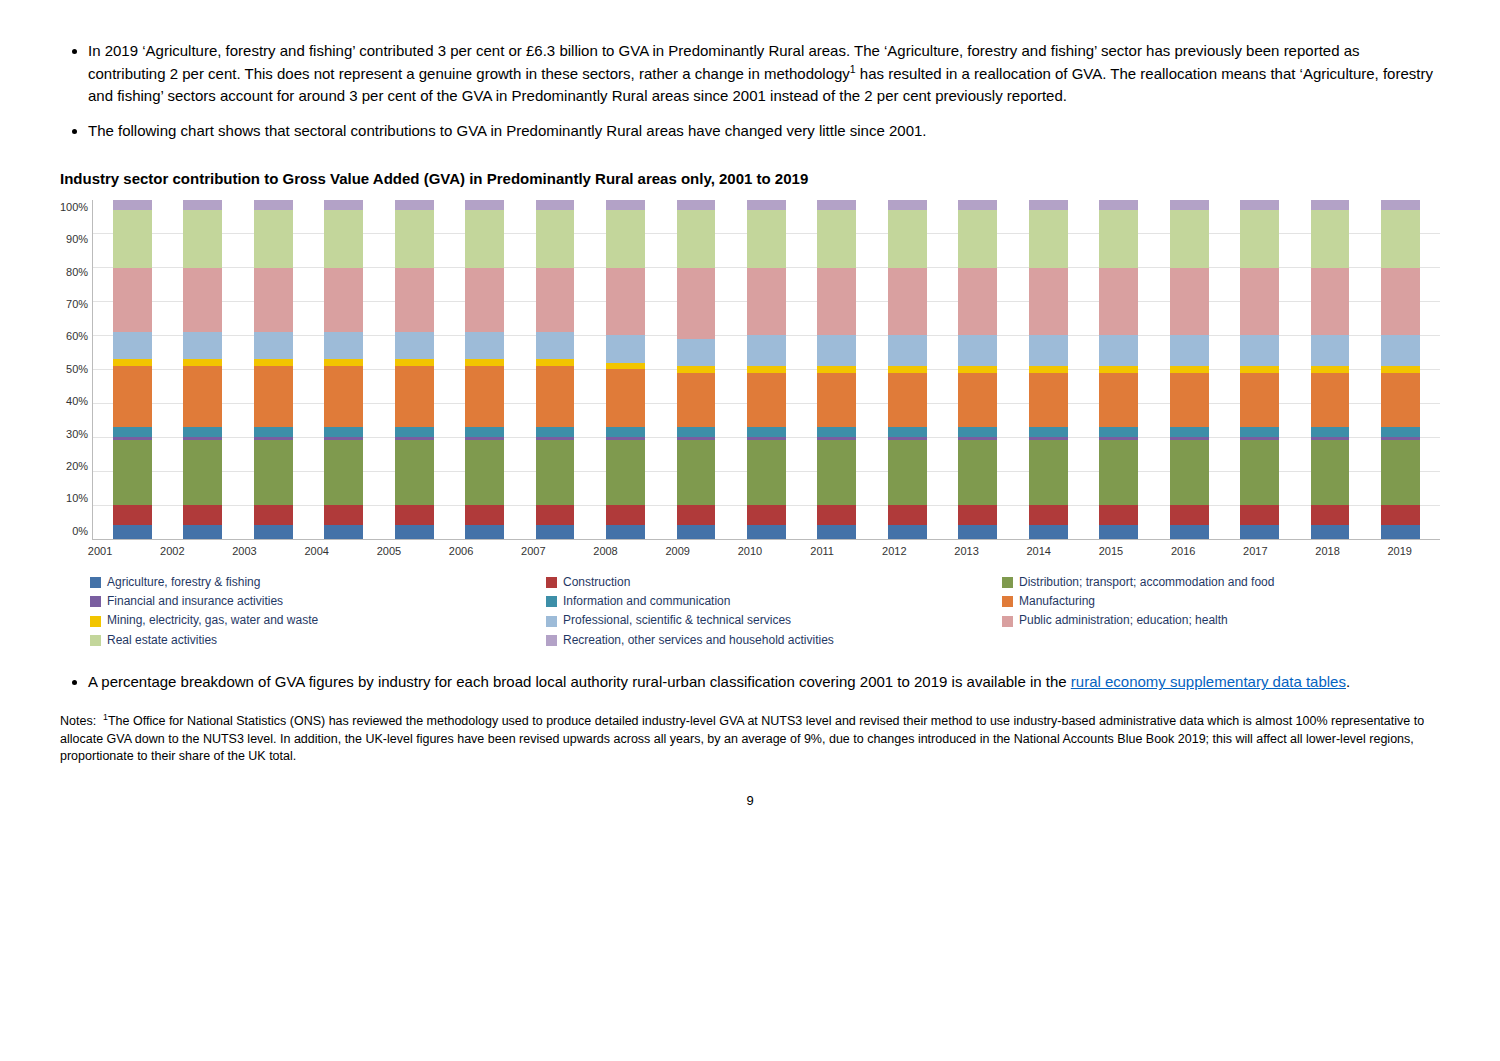In 2019 ‘Agriculture, forestry and fishing’ contributed 3 per cent or £6.3 billion to GVA in Predominantly Rural areas. The ‘Agriculture, forestry and fishing’ sector has previously been reported as contributing 2 per cent. This does not represent a genuine growth in these sectors, rather a change in methodology1 has resulted in a reallocation of GVA. The reallocation means that ‘Agriculture, forestry and fishing’ sectors account for around 3 per cent of the GVA in Predominantly Rural areas since 2001 instead of the 2 per cent previously reported.
The following chart shows that sectoral contributions to GVA in Predominantly Rural areas have changed very little since 2001.
Industry sector contribution to Gross Value Added (GVA) in Predominantly Rural areas only, 2001 to 2019
100% 90% 80% 70% 60% 50% 40% 30% 20% 10% 0%
20012002200320042005 20062007200820092010 20112012201320142015 2016201720182019
Agriculture, forestry & fishing
Construction
Distribution; transport; accommodation and food
Financial and insurance activities
Information and communication
Manufacturing
Mining, electricity, gas, water and waste
Professional, scientific & technical services
Public administration; education; health
Real estate activities
Recreation, other services and household activities
A percentage breakdown of GVA figures by industry for each broad local authority rural-urban classification covering 2001 to 2019 is available in the rural economy supplementary data tables.
Notes: 1The Office for National Statistics (ONS) has reviewed the methodology used to produce detailed industry-level GVA at NUTS3 level and revised their method to use industry-based administrative data which is almost 100% representative to allocate GVA down to the NUTS3 level. In addition, the UK-level figures have been revised upwards across all years, by an average of 9%, due to changes introduced in the National Accounts Blue Book 2019; this will affect all lower-level regions, proportionate to their share of the UK total.
9